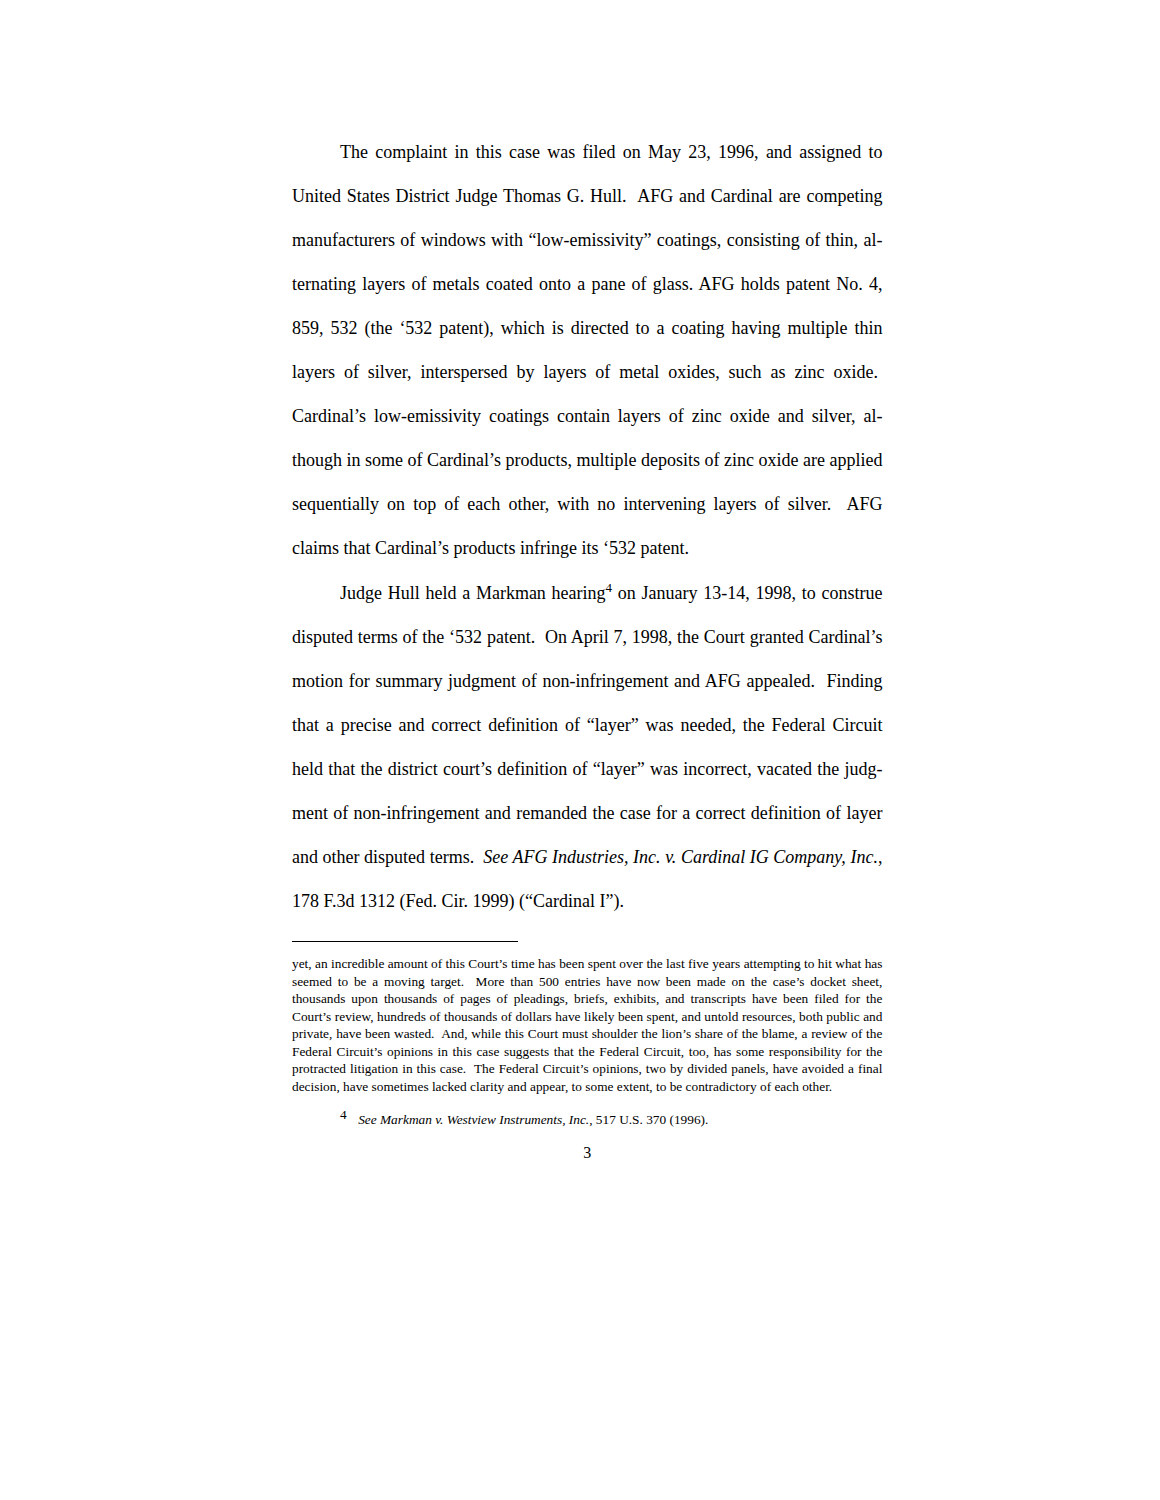The complaint in this case was filed on May 23, 1996, and assigned to United States District Judge Thomas G. Hull. AFG and Cardinal are competing manufacturers of windows with “low-emissivity” coatings, consisting of thin, alternating layers of metals coated onto a pane of glass. AFG holds patent No. 4, 859, 532 (the ‘532 patent), which is directed to a coating having multiple thin layers of silver, interspersed by layers of metal oxides, such as zinc oxide. Cardinal’s low-emissivity coatings contain layers of zinc oxide and silver, although in some of Cardinal’s products, multiple deposits of zinc oxide are applied sequentially on top of each other, with no intervening layers of silver. AFG claims that Cardinal’s products infringe its ‘532 patent.
Judge Hull held a Markman hearing4 on January 13-14, 1998, to construe disputed terms of the ‘532 patent. On April 7, 1998, the Court granted Cardinal’s motion for summary judgment of non-infringement and AFG appealed. Finding that a precise and correct definition of “layer” was needed, the Federal Circuit held that the district court’s definition of “layer” was incorrect, vacated the judgment of non-infringement and remanded the case for a correct definition of layer and other disputed terms. See AFG Industries, Inc. v. Cardinal IG Company, Inc., 178 F.3d 1312 (Fed. Cir. 1999) (“Cardinal I”).
yet, an incredible amount of this Court’s time has been spent over the last five years attempting to hit what has seemed to be a moving target. More than 500 entries have now been made on the case’s docket sheet, thousands upon thousands of pages of pleadings, briefs, exhibits, and transcripts have been filed for the Court’s review, hundreds of thousands of dollars have likely been spent, and untold resources, both public and private, have been wasted. And, while this Court must shoulder the lion’s share of the blame, a review of the Federal Circuit’s opinions in this case suggests that the Federal Circuit, too, has some responsibility for the protracted litigation in this case. The Federal Circuit’s opinions, two by divided panels, have avoided a final decision, have sometimes lacked clarity and appear, to some extent, to be contradictory of each other.
4 See Markman v. Westview Instruments, Inc., 517 U.S. 370 (1996).
3